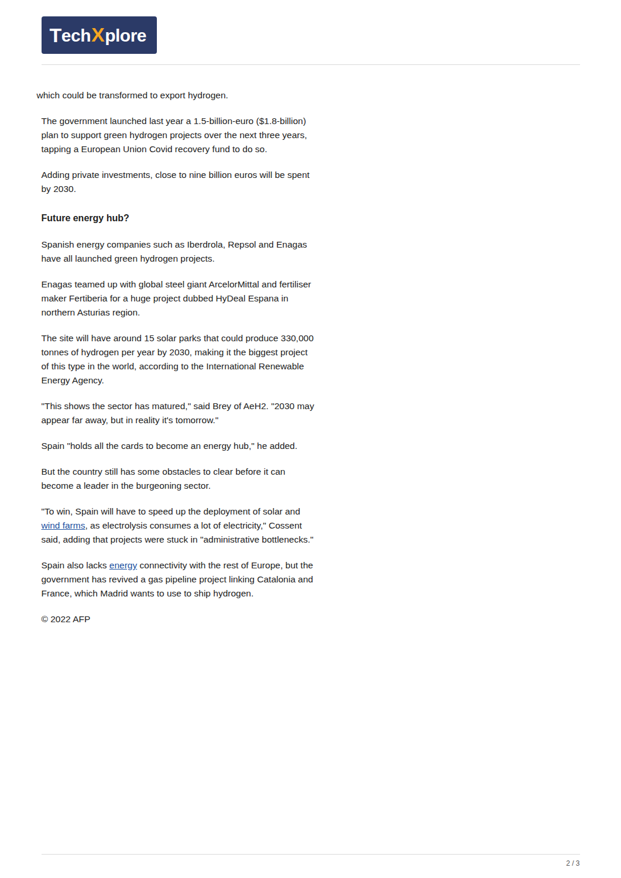TechXplore
which could be transformed to export hydrogen.
The government launched last year a 1.5-billion-euro ($1.8-billion) plan to support green hydrogen projects over the next three years, tapping a European Union Covid recovery fund to do so.
Adding private investments, close to nine billion euros will be spent by 2030.
Future energy hub?
Spanish energy companies such as Iberdrola, Repsol and Enagas have all launched green hydrogen projects.
Enagas teamed up with global steel giant ArcelorMittal and fertiliser maker Fertiberia for a huge project dubbed HyDeal Espana in northern Asturias region.
The site will have around 15 solar parks that could produce 330,000 tonnes of hydrogen per year by 2030, making it the biggest project of this type in the world, according to the International Renewable Energy Agency.
"This shows the sector has matured," said Brey of AeH2. "2030 may appear far away, but in reality it's tomorrow."
Spain "holds all the cards to become an energy hub," he added.
But the country still has some obstacles to clear before it can become a leader in the burgeoning sector.
"To win, Spain will have to speed up the deployment of solar and wind farms, as electrolysis consumes a lot of electricity," Cossent said, adding that projects were stuck in "administrative bottlenecks."
Spain also lacks energy connectivity with the rest of Europe, but the government has revived a gas pipeline project linking Catalonia and France, which Madrid wants to use to ship hydrogen.
© 2022 AFP
2 / 3